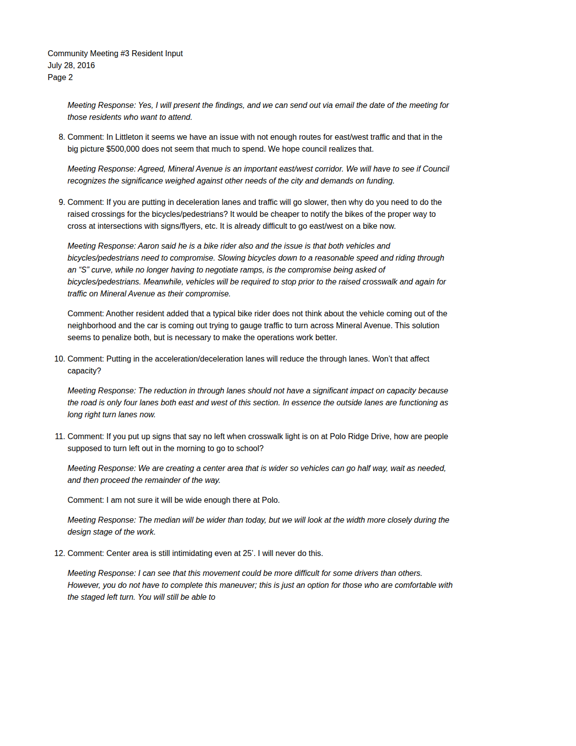Community Meeting #3 Resident Input
July 28, 2016
Page 2
Meeting Response: Yes, I will present the findings, and we can send out via email the date of the meeting for those residents who want to attend.
Comment: In Littleton it seems we have an issue with not enough routes for east/west traffic and that in the big picture $500,000 does not seem that much to spend. We hope council realizes that.
Meeting Response: Agreed, Mineral Avenue is an important east/west corridor. We will have to see if Council recognizes the significance weighed against other needs of the city and demands on funding.
Comment: If you are putting in deceleration lanes and traffic will go slower, then why do you need to do the raised crossings for the bicycles/pedestrians? It would be cheaper to notify the bikes of the proper way to cross at intersections with signs/flyers, etc. It is already difficult to go east/west on a bike now.
Meeting Response: Aaron said he is a bike rider also and the issue is that both vehicles and bicycles/pedestrians need to compromise. Slowing bicycles down to a reasonable speed and riding through an “S” curve, while no longer having to negotiate ramps, is the compromise being asked of bicycles/pedestrians. Meanwhile, vehicles will be required to stop prior to the raised crosswalk and again for traffic on Mineral Avenue as their compromise.
Comment: Another resident added that a typical bike rider does not think about the vehicle coming out of the neighborhood and the car is coming out trying to gauge traffic to turn across Mineral Avenue. This solution seems to penalize both, but is necessary to make the operations work better.
Comment: Putting in the acceleration/deceleration lanes will reduce the through lanes. Won’t that affect capacity?
Meeting Response: The reduction in through lanes should not have a significant impact on capacity because the road is only four lanes both east and west of this section. In essence the outside lanes are functioning as long right turn lanes now.
Comment: If you put up signs that say no left when crosswalk light is on at Polo Ridge Drive, how are people supposed to turn left out in the morning to go to school?
Meeting Response: We are creating a center area that is wider so vehicles can go half way, wait as needed, and then proceed the remainder of the way.
Comment: I am not sure it will be wide enough there at Polo.
Meeting Response: The median will be wider than today, but we will look at the width more closely during the design stage of the work.
Comment: Center area is still intimidating even at 25’. I will never do this.
Meeting Response: I can see that this movement could be more difficult for some drivers than others. However, you do not have to complete this maneuver; this is just an option for those who are comfortable with the staged left turn. You will still be able to